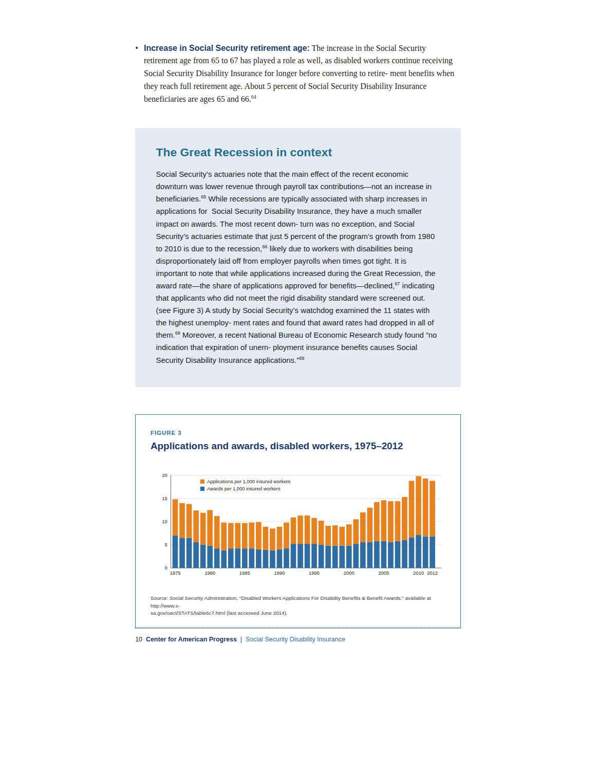Increase in Social Security retirement age: The increase in the Social Security retirement age from 65 to 67 has played a role as well, as disabled workers continue receiving Social Security Disability Insurance for longer before converting to retire- ment benefits when they reach full retirement age. About 5 percent of Social Security Disability Insurance beneficiaries are ages 65 and 66.64
The Great Recession in context
Social Security’s actuaries note that the main effect of the recent economic downturn was lower revenue through payroll tax contributions—not an increase in beneficiaries.65 While recessions are typically associated with sharp increases in applications for Social Security Disability Insurance, they have a much smaller impact on awards. The most recent down- turn was no exception, and Social Security’s actuaries estimate that just 5 percent of the program’s growth from 1980 to 2010 is due to the recession,66 likely due to workers with disabilities being disproportionately laid off from employer payrolls when times got tight. It is important to note that while applications increased during the Great Recession, the award rate—the share of applications approved for benefits—declined,67 indicating that applicants who did not meet the rigid disability standard were screened out. (see Figure 3) A study by Social Security’s watchdog examined the 11 states with the highest unemploy- ment rates and found that award rates had dropped in all of them.68 Moreover, a recent National Bureau of Economic Research study found “no indication that expiration of unem- ployment insurance benefits causes Social Security Disability Insurance applications.”69
Figure 3
Applications and awards, disabled workers, 1975–2012
20 15 10 5 0 Applications per 1,000 insured workers Awards per 1,000 insured workers 1975 1980 1985 1990 1995 2000 2005 2010 2012
Source: Social Security Administration, "Disabled Workers Applications For Disability Benefits & Benefit Awards," available at http://www.s-
sa.gov/oact/STATS/table6c7.html (last accessed June 2014).
10 Center for American Progress | Social Security Disability Insurance